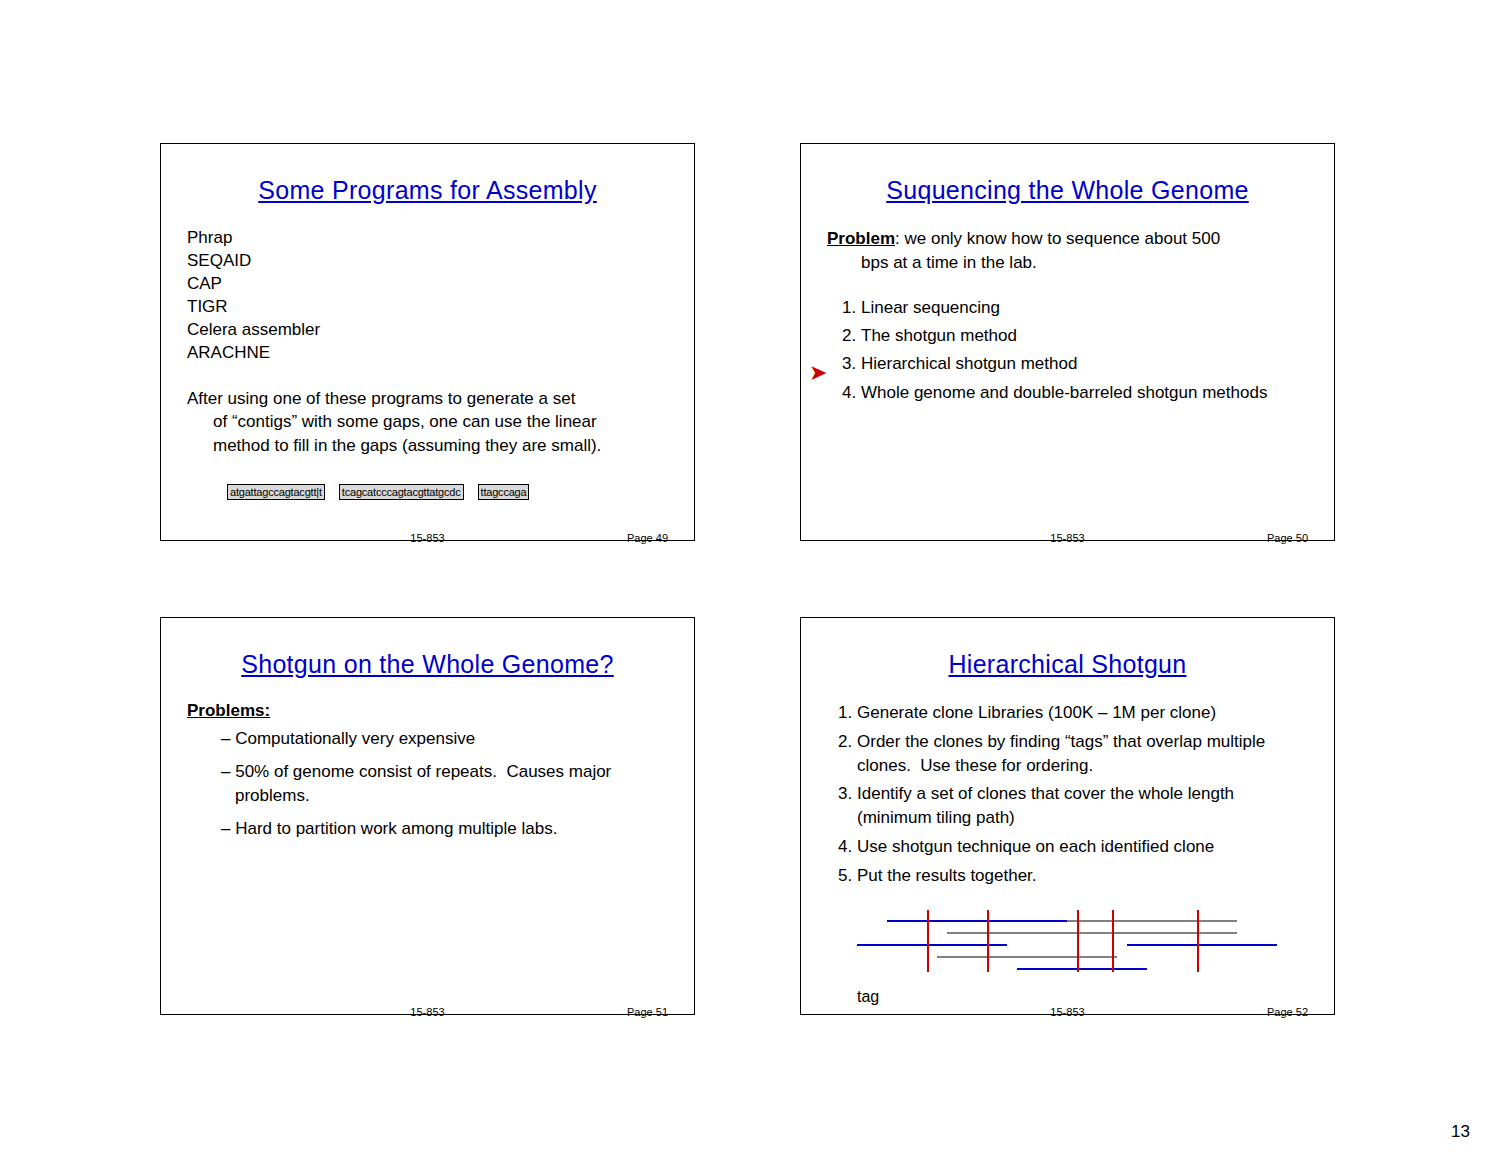Some Programs for Assembly
Phrap
SEQAID
CAP
TIGR
Celera assembler
ARACHNE
After using one of these programs to generate a set of “contigs” with some gaps, one can use the linear method to fill in the gaps (assuming they are small).
atgattagccagtacgtt|t tcagcatcccagtacgttatgcdc ttagccaga
15-853 Page 49
Suquencing the Whole Genome
Problem: we only know how to sequence about 500 bps at a time in the lab.
Linear sequencing
The shotgun method
Hierarchical shotgun method
Whole genome and double-barreled shotgun methods
➤
15-853 Page 50
Shotgun on the Whole Genome?
Problems:
Computationally very expensive
50% of genome consist of repeats. Causes major problems.
Hard to partition work among multiple labs.
15-853 Page 51
Hierarchical Shotgun
Generate clone Libraries (100K – 1M per clone)
Order the clones by finding “tags” that overlap multiple clones. Use these for ordering.
Identify a set of clones that cover the whole length (minimum tiling path)
Use shotgun technique on each identified clone
Put the results together.
tag
15-853 Page 52
13